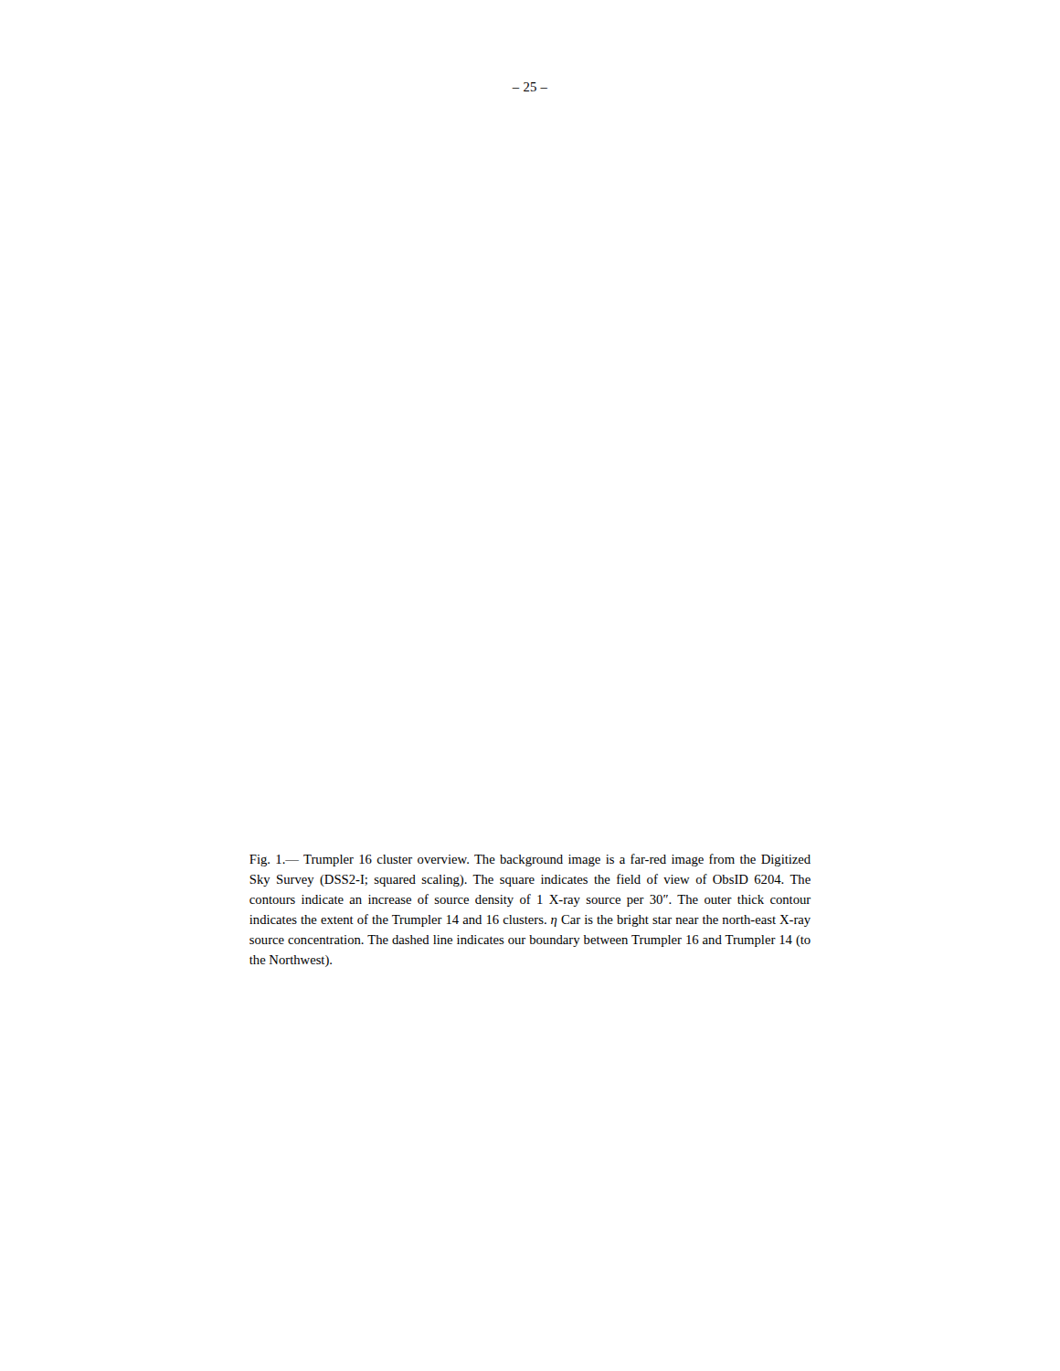– 25 –
Fig. 1.— Trumpler 16 cluster overview. The background image is a far-red image from the Digitized Sky Survey (DSS2-I; squared scaling). The square indicates the field of view of ObsID 6204. The contours indicate an increase of source density of 1 X-ray source per 30″. The outer thick contour indicates the extent of the Trumpler 14 and 16 clusters. η Car is the bright star near the north-east X-ray source concentration. The dashed line indicates our boundary between Trumpler 16 and Trumpler 14 (to the Northwest).